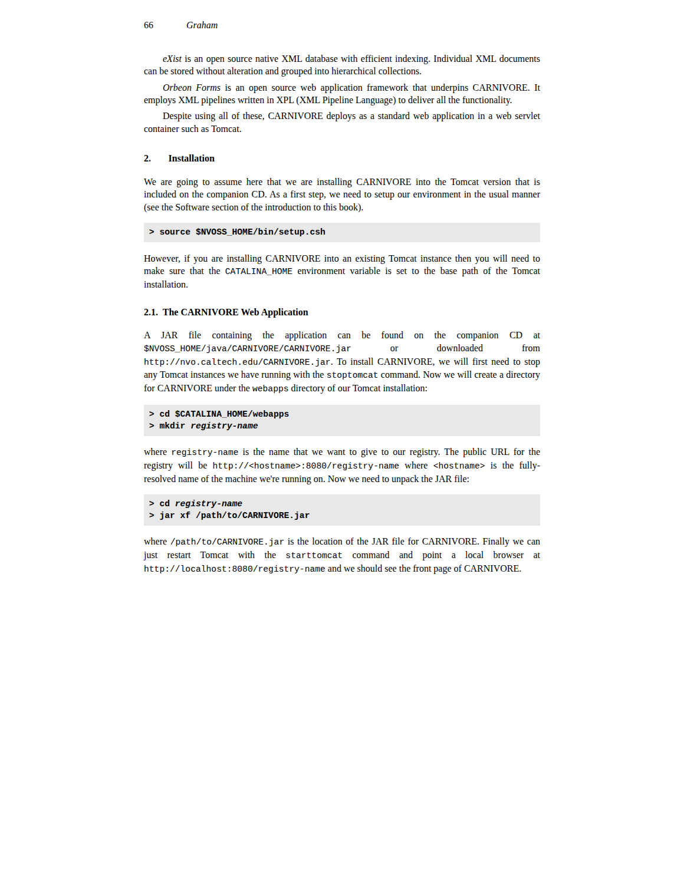66 Graham
eXist is an open source native XML database with efficient indexing. Individual XML documents can be stored without alteration and grouped into hierarchical collections.
Orbeon Forms is an open source web application framework that underpins CARNIVORE. It employs XML pipelines written in XPL (XML Pipeline Language) to deliver all the functionality.
Despite using all of these, CARNIVORE deploys as a standard web application in a web servlet container such as Tomcat.
2. Installation
We are going to assume here that we are installing CARNIVORE into the Tomcat version that is included on the companion CD. As a first step, we need to setup our environment in the usual manner (see the Software section of the introduction to this book).
> source $NVOSS_HOME/bin/setup.csh
However, if you are installing CARNIVORE into an existing Tomcat instance then you will need to make sure that the CATALINA_HOME environment variable is set to the base path of the Tomcat installation.
2.1. The CARNIVORE Web Application
A JAR file containing the application can be found on the companion CD at $NVOSS_HOME/java/CARNIVORE/CARNIVORE.jar or downloaded from http://nvo.caltech.edu/CARNIVORE.jar. To install CARNIVORE, we will first need to stop any Tomcat instances we have running with the stoptomcat command. Now we will create a directory for CARNIVORE under the webapps directory of our Tomcat installation:
> cd $CATALINA_HOME/webapps
> mkdir registry-name
where registry-name is the name that we want to give to our registry. The public URL for the registry will be http://<hostname>:8080/registry-name where <hostname> is the fully-resolved name of the machine we're running on. Now we need to unpack the JAR file:
> cd registry-name
> jar xf /path/to/CARNIVORE.jar
where /path/to/CARNIVORE.jar is the location of the JAR file for CARNIVORE. Finally we can just restart Tomcat with the starttomcat command and point a local browser at http://localhost:8080/registry-name and we should see the front page of CARNIVORE.